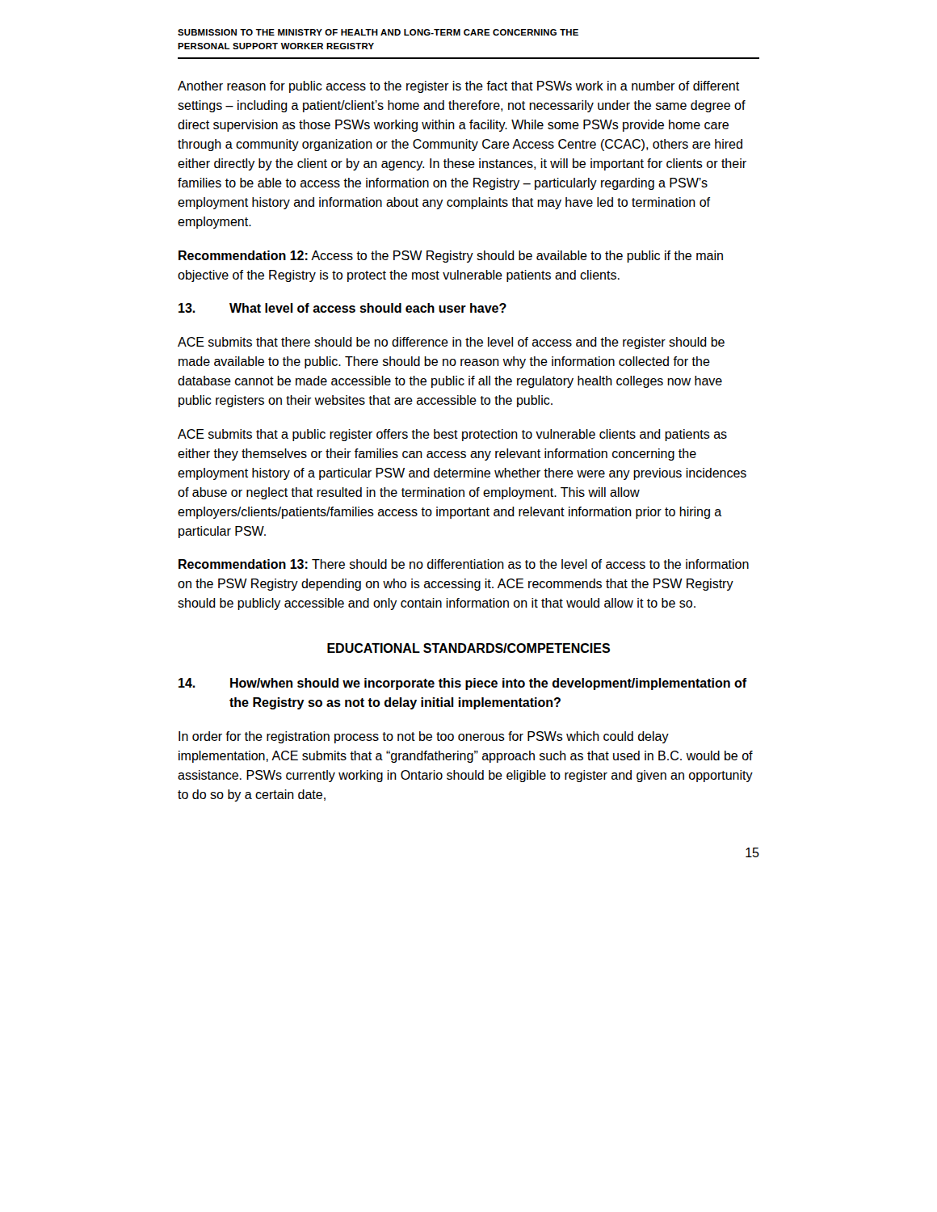Submission to the Ministry of Health and Long-Term Care Concerning the
Personal Support Worker Registry
Another reason for public access to the register is the fact that PSWs work in a number of different settings – including a patient/client’s home and therefore, not necessarily under the same degree of direct supervision as those PSWs working within a facility. While some PSWs provide home care through a community organization or the Community Care Access Centre (CCAC), others are hired either directly by the client or by an agency. In these instances, it will be important for clients or their families to be able to access the information on the Registry – particularly regarding a PSW’s employment history and information about any complaints that may have led to termination of employment.
Recommendation 12: Access to the PSW Registry should be available to the public if the main objective of the Registry is to protect the most vulnerable patients and clients.
13. What level of access should each user have?
ACE submits that there should be no difference in the level of access and the register should be made available to the public. There should be no reason why the information collected for the database cannot be made accessible to the public if all the regulatory health colleges now have public registers on their websites that are accessible to the public.
ACE submits that a public register offers the best protection to vulnerable clients and patients as either they themselves or their families can access any relevant information concerning the employment history of a particular PSW and determine whether there were any previous incidences of abuse or neglect that resulted in the termination of employment. This will allow employers/clients/patients/families access to important and relevant information prior to hiring a particular PSW.
Recommendation 13: There should be no differentiation as to the level of access to the information on the PSW Registry depending on who is accessing it. ACE recommends that the PSW Registry should be publicly accessible and only contain information on it that would allow it to be so.
Educational Standards/Competencies
14. How/when should we incorporate this piece into the development/implementation of the Registry so as not to delay initial implementation?
In order for the registration process to not be too onerous for PSWs which could delay implementation, ACE submits that a “grandfathering” approach such as that used in B.C. would be of assistance. PSWs currently working in Ontario should be eligible to register and given an opportunity to do so by a certain date,
15